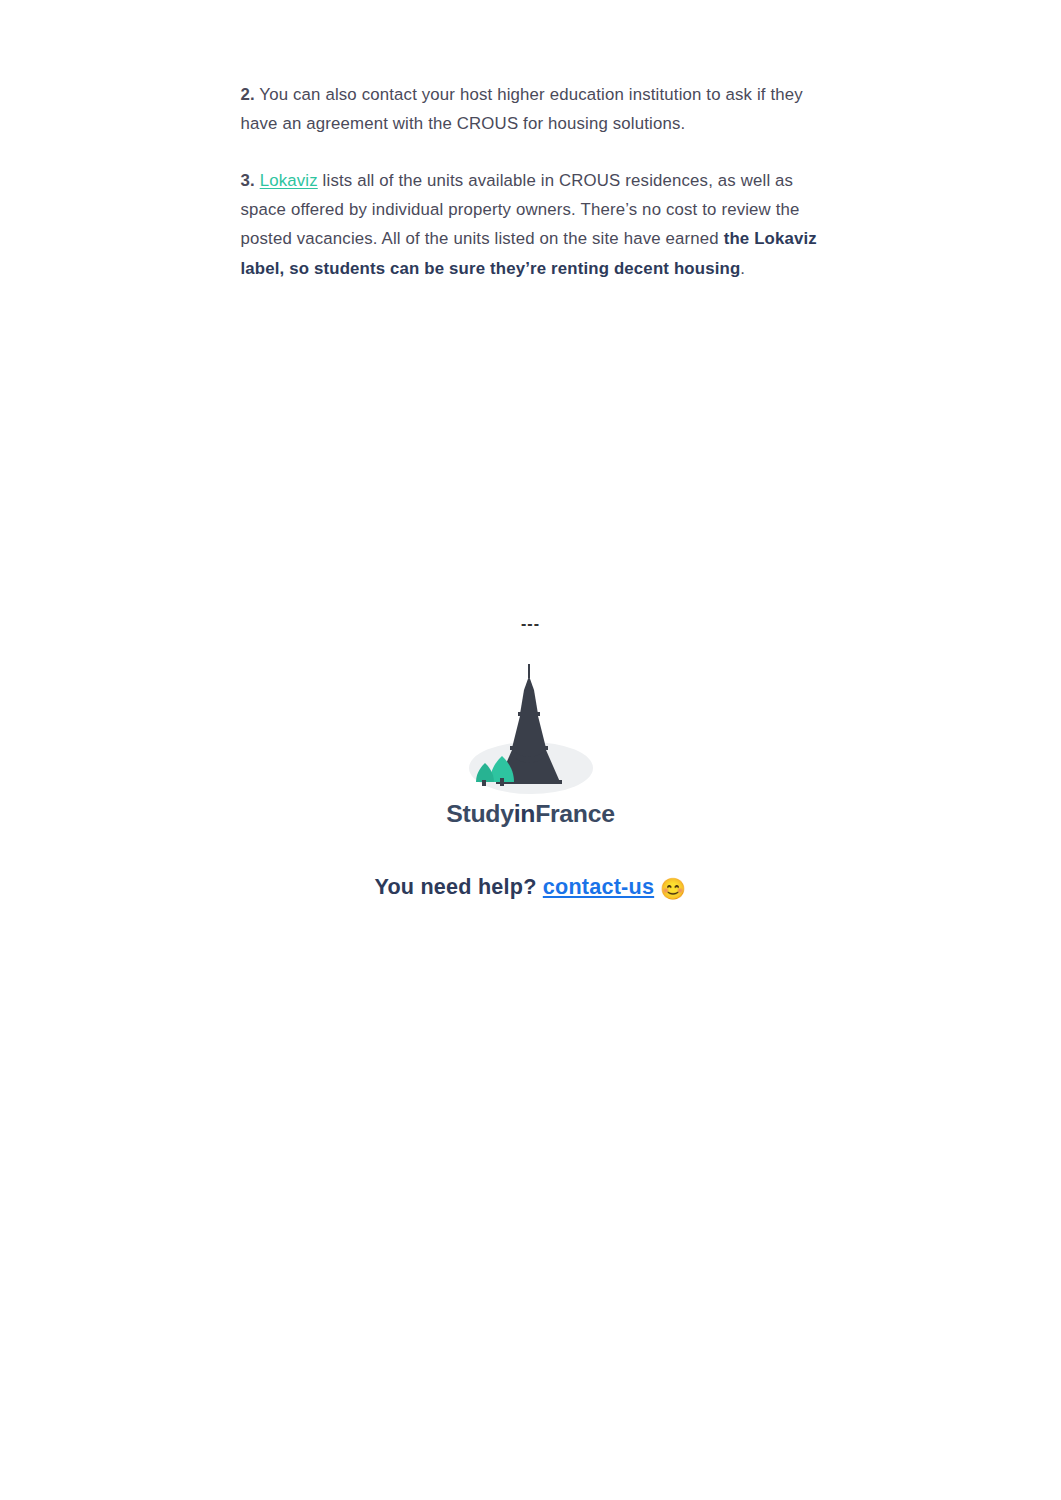2. You can also contact your host higher education institution to ask if they have an agreement with the CROUS for housing solutions.
3. Lokaviz lists all of the units available in CROUS residences, as well as space offered by individual property owners. There’s no cost to review the posted vacancies. All of the units listed on the site have earned the Lokaviz label, so students can be sure they’re renting decent housing.
---
Studyin France
You need help? contact-us 😊